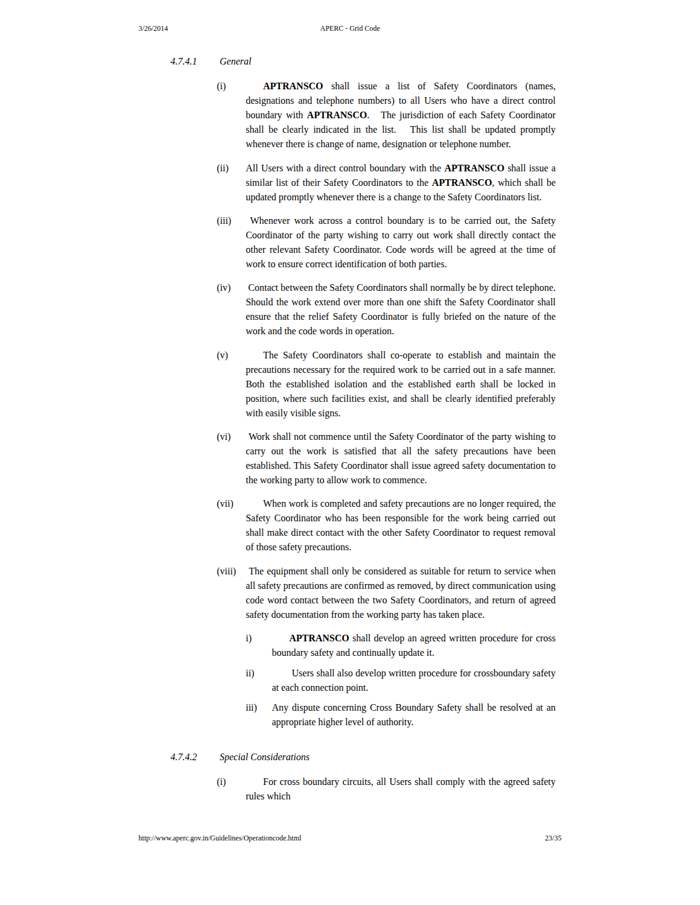3/26/2014
APERC - Grid Code
4.7.4.1 General
(i)
APTRANSCO shall issue a list of Safety Coordinators (names, designations and telephone numbers) to all Users who have a direct control boundary with APTRANSCO. The jurisdiction of each Safety Coordinator shall be clearly indicated in the list. This list shall be updated promptly whenever there is change of name, designation or telephone number.
(ii)
All Users with a direct control boundary with the APTRANSCO shall issue a similar list of their Safety Coordinators to the APTRANSCO, which shall be updated promptly whenever there is a change to the Safety Coordinators list.
(iii)
Whenever work across a control boundary is to be carried out, the Safety Coordinator of the party wishing to carry out work shall directly contact the other relevant Safety Coordinator. Code words will be agreed at the time of work to ensure correct identification of both parties.
(iv)
Contact between the Safety Coordinators shall normally be by direct telephone. Should the work extend over more than one shift the Safety Coordinator shall ensure that the relief Safety Coordinator is fully briefed on the nature of the work and the code words in operation.
(v)
The Safety Coordinators shall co‑operate to establish and maintain the precautions necessary for the required work to be carried out in a safe manner. Both the established isolation and the established earth shall be locked in position, where such facilities exist, and shall be clearly identified preferably with easily visible signs.
(vi)
Work shall not commence until the Safety Coordinator of the party wishing to carry out the work is satisfied that all the safety precautions have been established. This Safety Coordinator shall issue agreed safety documentation to the working party to allow work to commence.
(vii)
When work is completed and safety precautions are no longer required, the Safety Coordinator who has been responsible for the work being carried out shall make direct contact with the other Safety Coordinator to request removal of those safety precautions.
(viii)
The equipment shall only be considered as suitable for return to service when all safety precautions are confirmed as removed, by direct communication using code word contact between the two Safety Coordinators, and return of agreed safety documentation from the working party has taken place.
i)
APTRANSCO shall develop an agreed written procedure for cross boundary safety and continually update it.
ii)
Users shall also develop written procedure for crossboundary safety at each connection point.
iii)
Any dispute concerning Cross Boundary Safety shall be resolved at an appropriate higher level of authority.
4.7.4.2 Special Considerations
(i)
For cross boundary circuits, all Users shall comply with the agreed safety rules which
http://www.aperc.gov.in/Guidelines/Operationcode.html
23/35